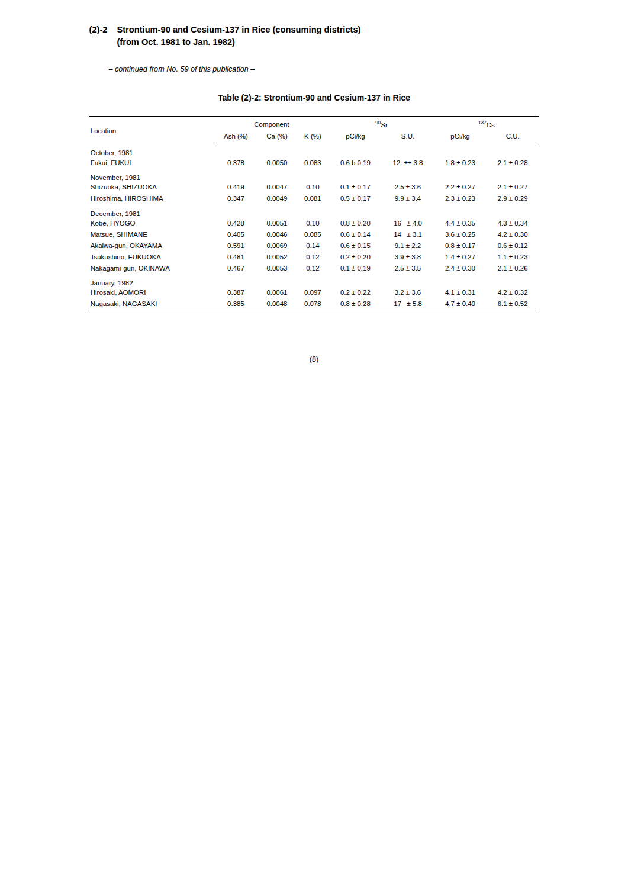(2)-2 Strontium-90 and Cesium-137 in Rice (consuming districts) (from Oct. 1981 to Jan. 1982)
– continued from No. 59 of this publication –
Table (2)-2: Strontium-90 and Cesium-137 in Rice
| Location | Component | 90 Sr | 137 Cs |
| --- | --- | --- | --- |
| Ash (%) | Ca (%) | K (%) | pCi/kg | S.U. | pCi/kg | C.U. |
| October, 1981 |
| Fukui, FUKUI | 0.378 | 0.0050 | 0.083 | 0.6 b 0.19 | 12 ±± 3.8 | 1.8 ± 0.23 | 2.1 ± 0.28 |
| November, 1981 |
| Shizuoka, SHIZUOKA | 0.419 | 0.0047 | 0.10 | 0.1 ± 0.17 | 2.5 ± 3.6 | 2.2 ± 0.27 | 2.1 ± 0.27 |
| Hiroshima, HIROSHIMA | 0.347 | 0.0049 | 0.081 | 0.5 ± 0.17 | 9.9 ± 3.4 | 2.3 ± 0.23 | 2.9 ± 0.29 |
| December, 1981 |
| Kobe, HYOGO | 0.428 | 0.0051 | 0.10 | 0.8 ± 0.20 | 16 ± 4.0 | 4.4 ± 0.35 | 4.3 ± 0.34 |
| Matsue, SHIMANE | 0.405 | 0.0046 | 0.085 | 0.6 ± 0.14 | 14 ± 3.1 | 3.6 ± 0.25 | 4.2 ± 0.30 |
| Akaiwa-gun, OKAYAMA | 0.591 | 0.0069 | 0.14 | 0.6 ± 0.15 | 9.1 ± 2.2 | 0.8 ± 0.17 | 0.6 ± 0.12 |
| Tsukushino, FUKUOKA | 0.481 | 0.0052 | 0.12 | 0.2 ± 0.20 | 3.9 ± 3.8 | 1.4 ± 0.27 | 1.1 ± 0.23 |
| Nakagami-gun, OKINAWA | 0.467 | 0.0053 | 0.12 | 0.1 ± 0.19 | 2.5 ± 3.5 | 2.4 ± 0.30 | 2.1 ± 0.26 |
| January, 1982 |
| Hirosaki, AOMORI | 0.387 | 0.0061 | 0.097 | 0.2 ± 0.22 | 3.2 ± 3.6 | 4.1 ± 0.31 | 4.2 ± 0.32 |
| Nagasaki, NAGASAKI | 0.385 | 0.0048 | 0.078 | 0.8 ± 0.28 | 17 ± 5.8 | 4.7 ± 0.40 | 6.1 ± 0.52 |
(8)